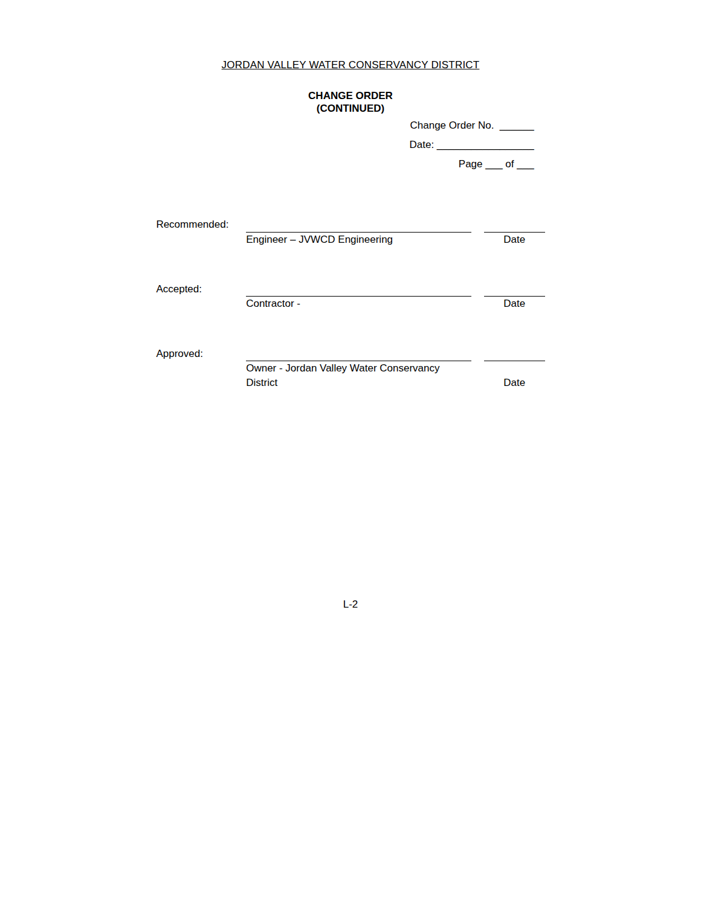JORDAN VALLEY WATER CONSERVANCY DISTRICT
CHANGE ORDER
(CONTINUED)
Change Order No. ______
Date: _________________
Page ___ of ___
| Recommended: | | | |
| | Engineer – JVWCD Engineering | | Date |
| Accepted: | | | |
| | Contractor - | | Date |
| Approved: | | | |
| | Owner - Jordan Valley Water Conservancy District | | Date |
L-2